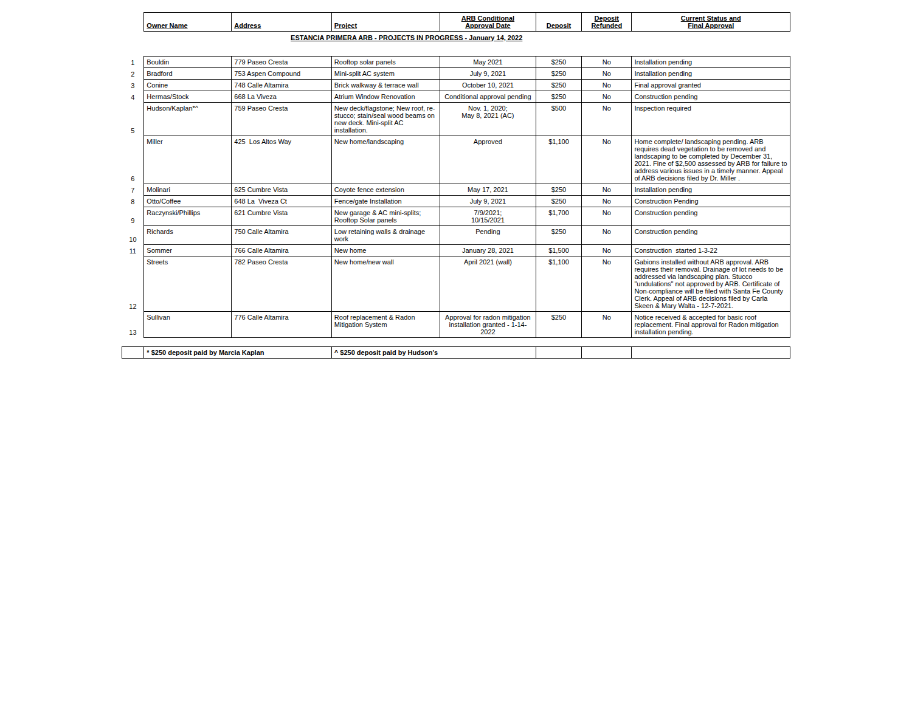| | | ESTANCIA PRIMERA ARB - PROJECTS IN PROGRESS - January 14, 2022 | | |
| | Owner Name | Address | Project | ARB Conditional Approval Date | Deposit | Deposit Refunded | Current Status and Final Approval |
| 1 | Bouldin | 779 Paseo Cresta | Rooftop solar panels | May 2021 | $250 | No | Installation pending |
| 2 | Bradford | 753 Aspen Compound | Mini-split AC system | July 9, 2021 | $250 | No | Installation pending |
| 3 | Conine | 748 Calle Altamira | Brick walkway & terrace wall | October 10, 2021 | $250 | No | Final approval granted |
| 4 | Hermas/Stock | 668 La Viveza | Atrium Window Renovation | Conditional approval pending | $250 | No | Construction pending |
| 5 | Hudson/Kaplan*^ | 759 Paseo Cresta | New deck/flagstone; New roof, re-stucco; stain/seal wood beams on new deck. Mini-split AC installation. | Nov. 1, 2020; May 8, 2021 (AC) | $500 | No | Inspection required |
| 6 | Miller | 425 Los Altos Way | New home/landscaping | Approved | $1,100 | No | Home complete/ landscaping pending. ARB requires dead vegetation to be removed and landscaping to be completed by December 31, 2021. Fine of $2,500 assessed by ARB for failure to address various issues in a timely manner. Appeal of ARB decisions filed by Dr. Miller . |
| 7 | Molinari | 625 Cumbre Vista | Coyote fence extension | May 17, 2021 | $250 | No | Installation pending |
| 8 | Otto/Coffee | 648 La Viveza Ct | Fence/gate Installation | July 9, 2021 | $250 | No | Construction Pending |
| 9 | Raczynski/Phillips | 621 Cumbre Vista | New garage & AC mini-splits; Rooftop Solar panels | 7/9/2021; 10/15/2021 | $1,700 | No | Construction pending |
| 10 | Richards | 750 Calle Altamira | Low retaining walls & drainage work | Pending | $250 | No | Construction pending |
| 11 | Sommer | 766 Calle Altamira | New home | January 28, 2021 | $1,500 | No | Construction started 1-3-22 |
| 12 | Streets | 782 Paseo Cresta | New home/new wall | April 2021 (wall) | $1,100 | No | Gabions installed without ARB approval. ARB requires their removal. Drainage of lot needs to be addressed via landscaping plan. Stucco "undulations" not approved by ARB. Certificate of Non-compliance will be filed with Santa Fe County Clerk. Appeal of ARB decisions filed by Carla Skeen & Mary Walta - 12-7-2021. |
| 13 | Sullivan | 776 Calle Altamira | Roof replacement & Radon Mitigation System | Approval for radon mitigation installation granted - 1-14-2022 | $250 | No | Notice received & accepted for basic roof replacement. Final approval for Radon mitigation installation pending. |
| | * $250 deposit paid by Marcia Kaplan | ^ $250 deposit paid by Hudson's | | | |